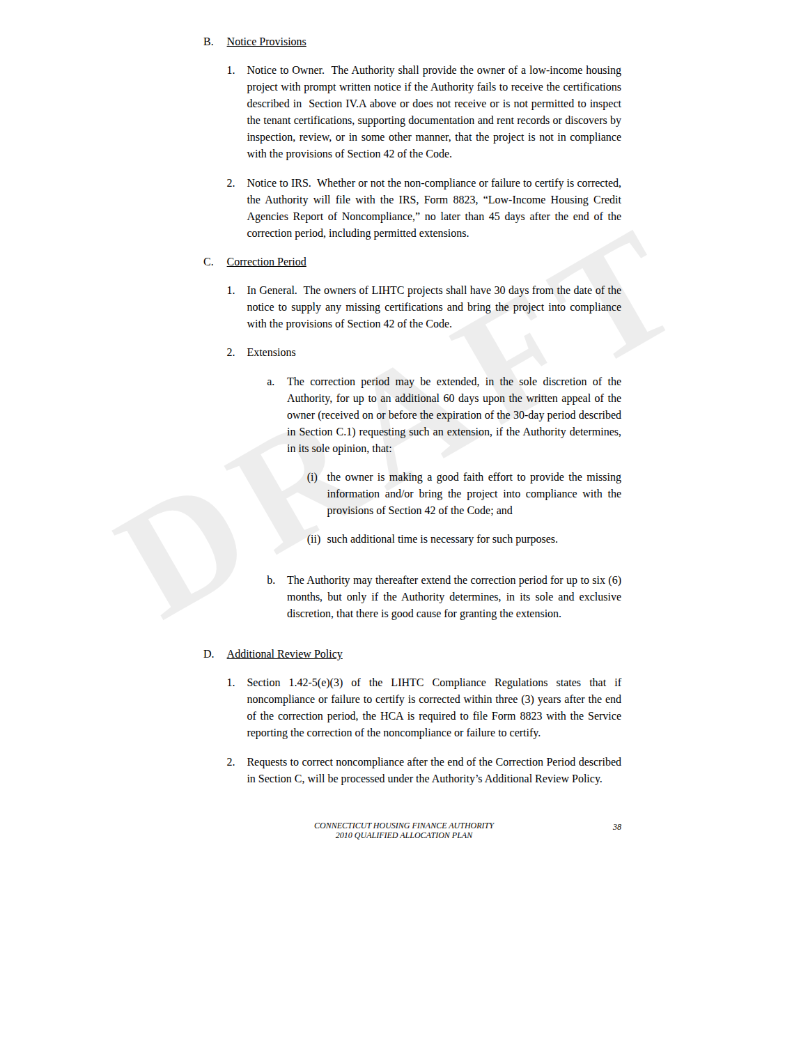DRAFT
B.
Notice Provisions
1.
Notice to Owner. The Authority shall provide the owner of a low-income housing project with prompt written notice if the Authority fails to receive the certifications described in Section IV.A above or does not receive or is not permitted to inspect the tenant certifications, supporting documentation and rent records or discovers by inspection, review, or in some other manner, that the project is not in compliance with the provisions of Section 42 of the Code.
2.
Notice to IRS. Whether or not the non-compliance or failure to certify is corrected, the Authority will file with the IRS, Form 8823, “Low-Income Housing Credit Agencies Report of Noncompliance,” no later than 45 days after the end of the correction period, including permitted extensions.
C.
Correction Period
1.
In General. The owners of LIHTC projects shall have 30 days from the date of the notice to supply any missing certifications and bring the project into compliance with the provisions of Section 42 of the Code.
2.
Extensions
a.
The correction period may be extended, in the sole discretion of the Authority, for up to an additional 60 days upon the written appeal of the owner (received on or before the expiration of the 30-day period described in Section C.1) requesting such an extension, if the Authority determines, in its sole opinion, that:
(i)
the owner is making a good faith effort to provide the missing information and/or bring the project into compliance with the provisions of Section 42 of the Code; and
(ii)
such additional time is necessary for such purposes.
b.
The Authority may thereafter extend the correction period for up to six (6) months, but only if the Authority determines, in its sole and exclusive discretion, that there is good cause for granting the extension.
D.
Additional Review Policy
1.
Section 1.42-5(e)(3) of the LIHTC Compliance Regulations states that if noncompliance or failure to certify is corrected within three (3) years after the end of the correction period, the HCA is required to file Form 8823 with the Service reporting the correction of the noncompliance or failure to certify.
2.
Requests to correct noncompliance after the end of the Correction Period described in Section C, will be processed under the Authority’s Additional Review Policy.
CONNECTICUT HOUSING FINANCE AUTHORITY
2010 QUALIFIED ALLOCATION PLAN
38